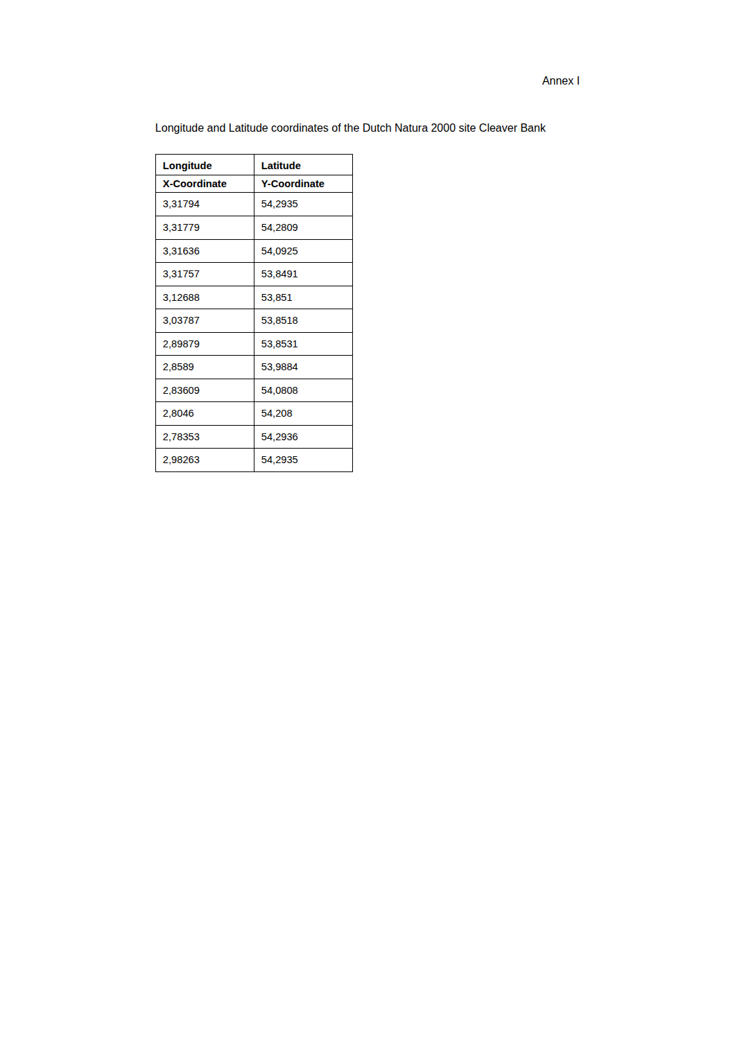Annex I
Longitude and Latitude coordinates of the Dutch Natura 2000 site Cleaver Bank
| Longitude | Latitude |
| --- | --- |
| X-Coordinate | Y-Coordinate |
| 3,31794 | 54,2935 |
| 3,31779 | 54,2809 |
| 3,31636 | 54,0925 |
| 3,31757 | 53,8491 |
| 3,12688 | 53,851 |
| 3,03787 | 53,8518 |
| 2,89879 | 53,8531 |
| 2,8589 | 53,9884 |
| 2,83609 | 54,0808 |
| 2,8046 | 54,208 |
| 2,78353 | 54,2936 |
| 2,98263 | 54,2935 |